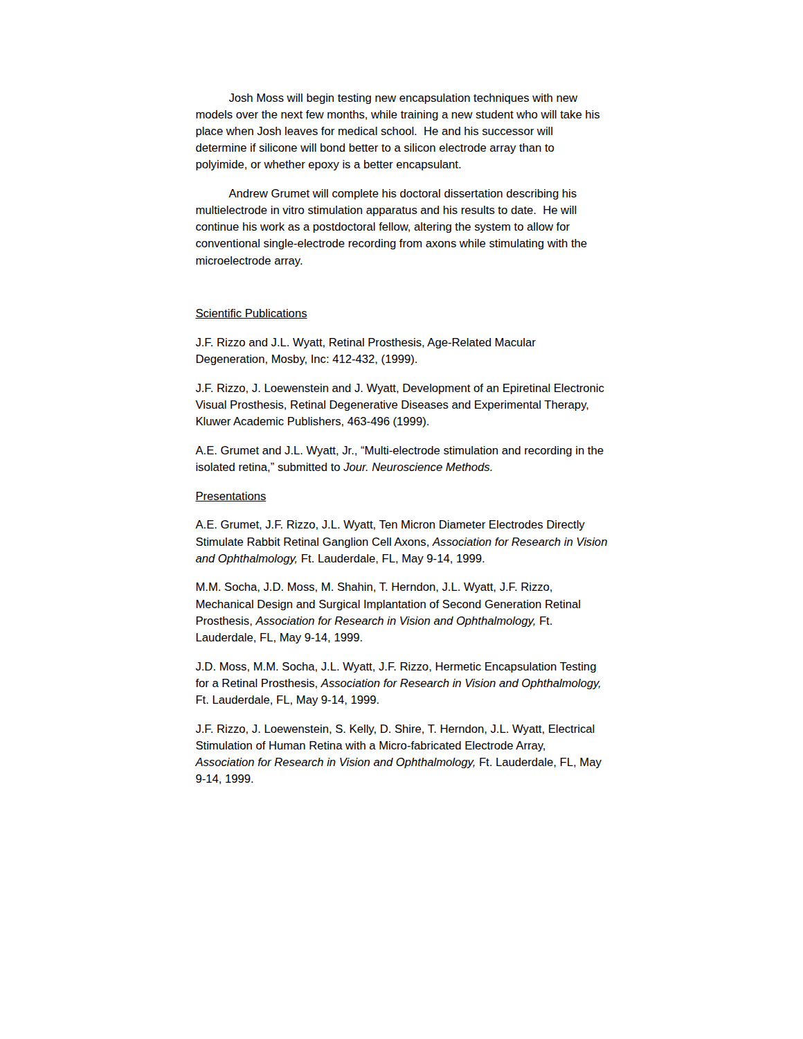Josh Moss will begin testing new encapsulation techniques with new models over the next few months, while training a new student who will take his place when Josh leaves for medical school. He and his successor will determine if silicone will bond better to a silicon electrode array than to polyimide, or whether epoxy is a better encapsulant.
Andrew Grumet will complete his doctoral dissertation describing his multielectrode in vitro stimulation apparatus and his results to date. He will continue his work as a postdoctoral fellow, altering the system to allow for conventional single-electrode recording from axons while stimulating with the microelectrode array.
Scientific Publications
J.F. Rizzo and J.L. Wyatt, Retinal Prosthesis, Age-Related Macular Degeneration, Mosby, Inc: 412-432, (1999).
J.F. Rizzo, J. Loewenstein and J. Wyatt, Development of an Epiretinal Electronic Visual Prosthesis, Retinal Degenerative Diseases and Experimental Therapy, Kluwer Academic Publishers, 463-496 (1999).
A.E. Grumet and J.L. Wyatt, Jr., “Multi-electrode stimulation and recording in the isolated retina,” submitted to Jour. Neuroscience Methods.
Presentations
A.E. Grumet, J.F. Rizzo, J.L. Wyatt, Ten Micron Diameter Electrodes Directly Stimulate Rabbit Retinal Ganglion Cell Axons, Association for Research in Vision and Ophthalmology, Ft. Lauderdale, FL, May 9-14, 1999.
M.M. Socha, J.D. Moss, M. Shahin, T. Herndon, J.L. Wyatt, J.F. Rizzo, Mechanical Design and Surgical Implantation of Second Generation Retinal Prosthesis, Association for Research in Vision and Ophthalmology, Ft. Lauderdale, FL, May 9-14, 1999.
J.D. Moss, M.M. Socha, J.L. Wyatt, J.F. Rizzo, Hermetic Encapsulation Testing for a Retinal Prosthesis, Association for Research in Vision and Ophthalmology, Ft. Lauderdale, FL, May 9-14, 1999.
J.F. Rizzo, J. Loewenstein, S. Kelly, D. Shire, T. Herndon, J.L. Wyatt, Electrical Stimulation of Human Retina with a Micro-fabricated Electrode Array, Association for Research in Vision and Ophthalmology, Ft. Lauderdale, FL, May 9-14, 1999.